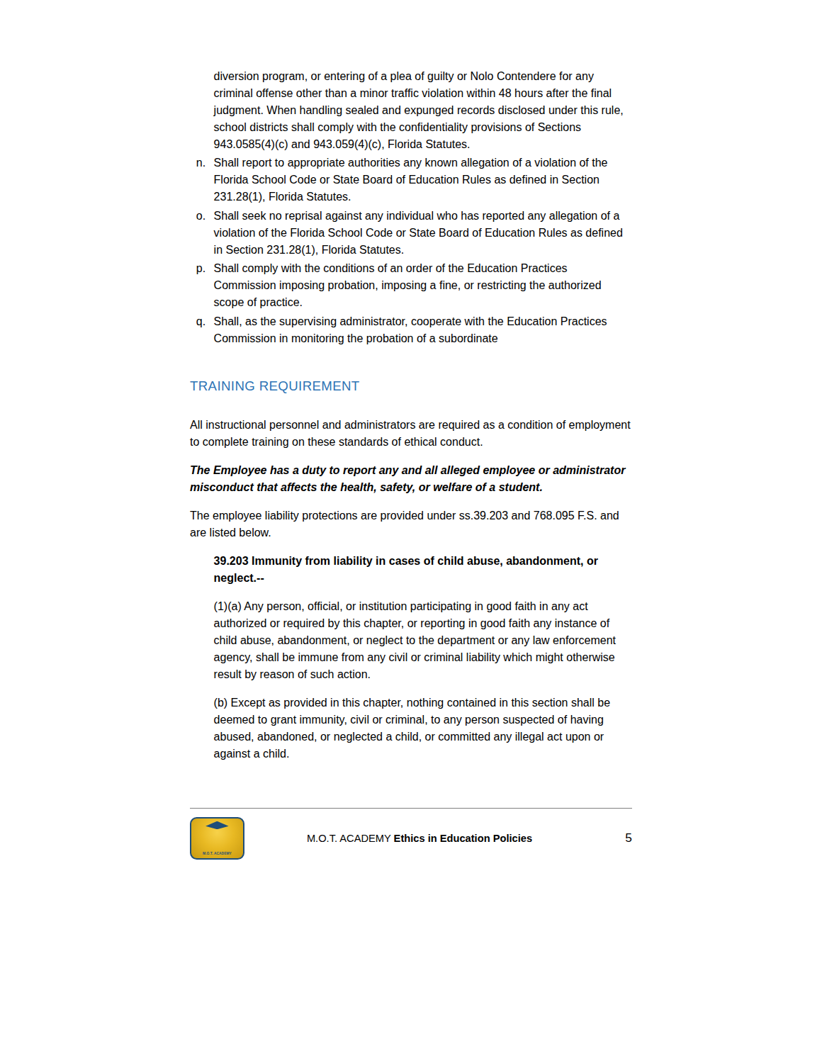diversion program, or entering of a plea of guilty or Nolo Contendere for any criminal offense other than a minor traffic violation within 48 hours after the final judgment. When handling sealed and expunged records disclosed under this rule, school districts shall comply with the confidentiality provisions of Sections 943.0585(4)(c) and 943.059(4)(c), Florida Statutes.
n. Shall report to appropriate authorities any known allegation of a violation of the Florida School Code or State Board of Education Rules as defined in Section 231.28(1), Florida Statutes.
o. Shall seek no reprisal against any individual who has reported any allegation of a violation of the Florida School Code or State Board of Education Rules as defined in Section 231.28(1), Florida Statutes.
p. Shall comply with the conditions of an order of the Education Practices Commission imposing probation, imposing a fine, or restricting the authorized scope of practice.
q. Shall, as the supervising administrator, cooperate with the Education Practices Commission in monitoring the probation of a subordinate
TRAINING REQUIREMENT
All instructional personnel and administrators are required as a condition of employment to complete training on these standards of ethical conduct.
The Employee has a duty to report any and all alleged employee or administrator misconduct that affects the health, safety, or welfare of a student.
The employee liability protections are provided under ss.39.203 and 768.095 F.S. and are listed below.
39.203 Immunity from liability in cases of child abuse, abandonment, or neglect.--
(1)(a) Any person, official, or institution participating in good faith in any act authorized or required by this chapter, or reporting in good faith any instance of child abuse, abandonment, or neglect to the department or any law enforcement agency, shall be immune from any civil or criminal liability which might otherwise result by reason of such action.
(b) Except as provided in this chapter, nothing contained in this section shall be deemed to grant immunity, civil or criminal, to any person suspected of having abused, abandoned, or neglected a child, or committed any illegal act upon or against a child.
M.O.T. ACADEMY Ethics in Education Policies
5